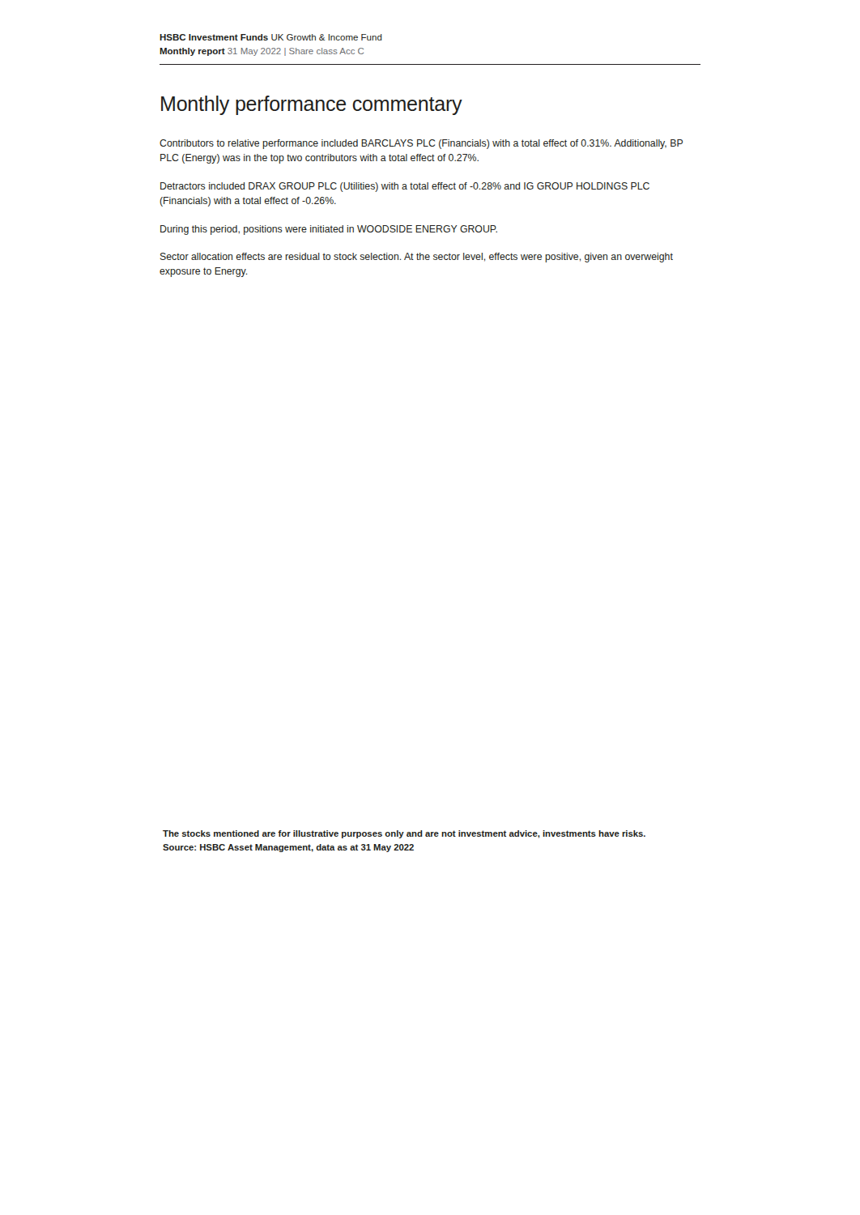HSBC Investment Funds UK Growth & Income Fund
Monthly report 31 May 2022 | Share class Acc C
Monthly performance commentary
Contributors to relative performance included BARCLAYS PLC (Financials) with a total effect of 0.31%. Additionally, BP PLC (Energy) was in the top two contributors with a total effect of 0.27%.
Detractors included DRAX GROUP PLC (Utilities) with a total effect of -0.28% and IG GROUP HOLDINGS PLC (Financials) with a total effect of -0.26%.
During this period, positions were initiated in WOODSIDE ENERGY GROUP.
Sector allocation effects are residual to stock selection. At the sector level, effects were positive, given an overweight exposure to Energy.
The stocks mentioned are for illustrative purposes only and are not investment advice, investments have risks.
Source: HSBC Asset Management, data as at 31 May 2022